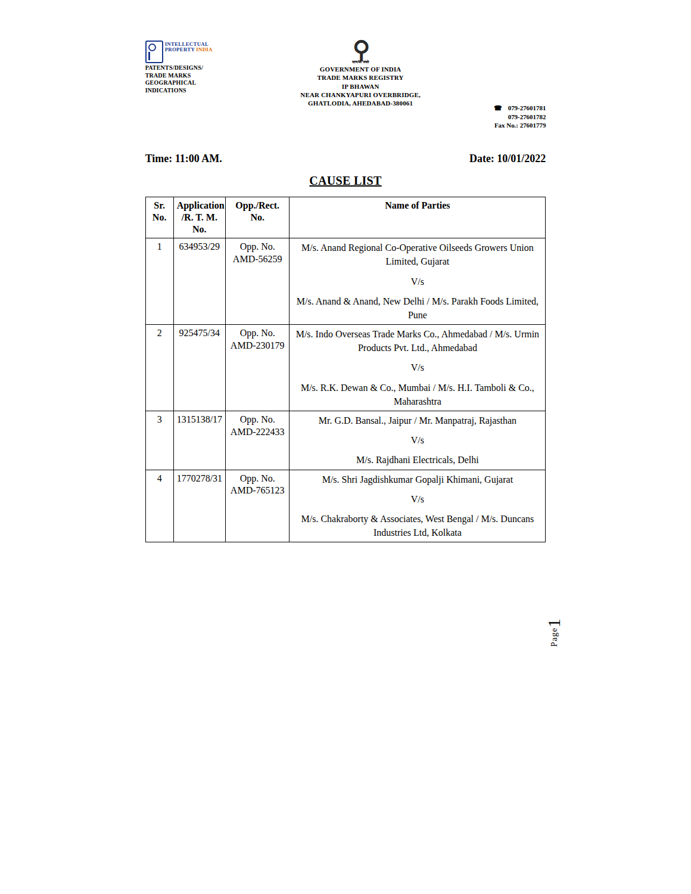INTELLECTUAL
PROPERTY INDIA
PATENTS/DESIGNS/
TRADE MARKS
GEOGRAPHICAL
INDICATIONS
⚲
सत्यमेव जयते
GOVERNMENT OF INDIA
TRADE MARKS REGISTRY
IP BHAWAN
NEAR CHANKYAPURI OVERBRIDGE,
GHATLODIA, AHEDABAD-380061
☎ 079-27601781
079-27601782
Fax No.: 27601779
Time: 11:00 AM.
Date: 10/01/2022
CAUSE LIST
| Sr. No. | Application /R. T. M. No. | Opp./Rect. No. | Name of Parties |
| --- | --- | --- | --- |
| 1 | 634953/29 | Opp. No. AMD-56259 | M/s. Anand Regional Co-Operative Oilseeds Growers Union Limited, Gujarat V/s M/s. Anand & Anand, New Delhi / M/s. Parakh Foods Limited, Pune |
| 2 | 925475/34 | Opp. No. AMD-230179 | M/s. Indo Overseas Trade Marks Co., Ahmedabad / M/s. Urmin Products Pvt. Ltd., Ahmedabad V/s M/s. R.K. Dewan & Co., Mumbai / M/s. H.I. Tamboli & Co., Maharashtra |
| 3 | 1315138/17 | Opp. No. AMD-222433 | Mr. G.D. Bansal., Jaipur / Mr. Manpatraj, Rajasthan V/s M/s. Rajdhani Electricals, Delhi |
| 4 | 1770278/31 | Opp. No. AMD-765123 | M/s. Shri Jagdishkumar Gopalji Khimani, Gujarat V/s M/s. Chakraborty & Associates, West Bengal / M/s. Duncans Industries Ltd, Kolkata |
Page1